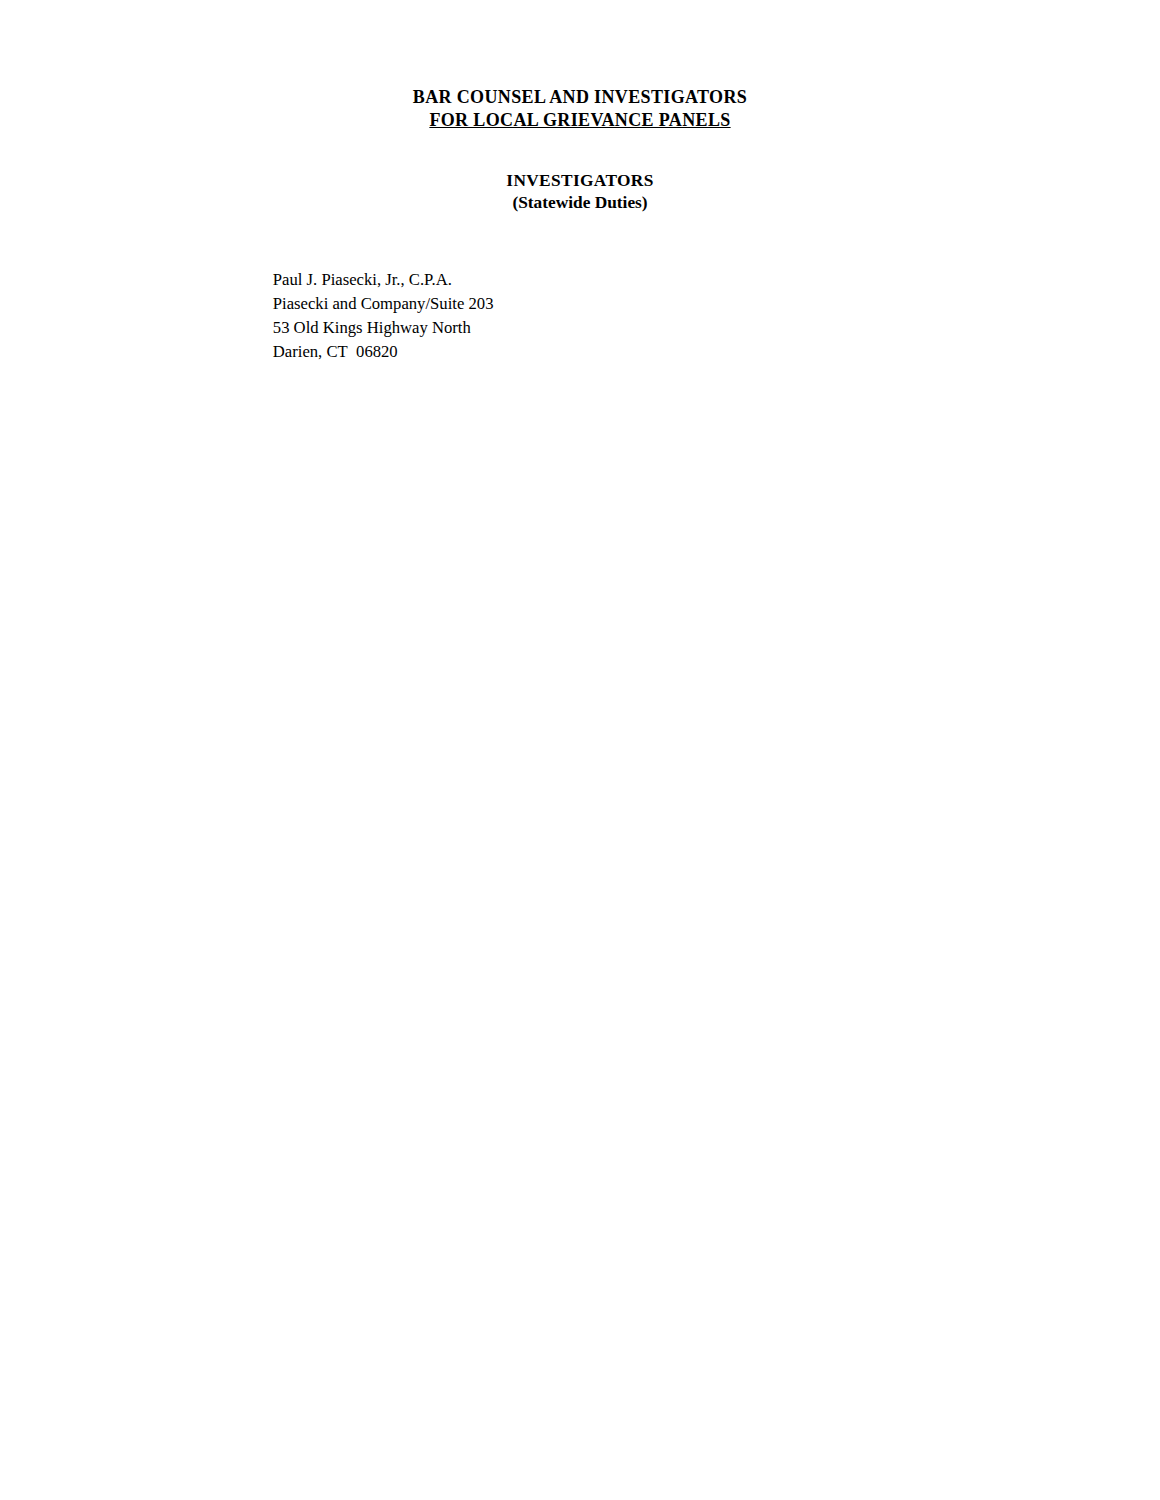BAR COUNSEL AND INVESTIGATORS
FOR LOCAL GRIEVANCE PANELS
INVESTIGATORS
(Statewide Duties)
Paul J. Piasecki, Jr., C.P.A.
Piasecki and Company/Suite 203
53 Old Kings Highway North
Darien, CT 06820